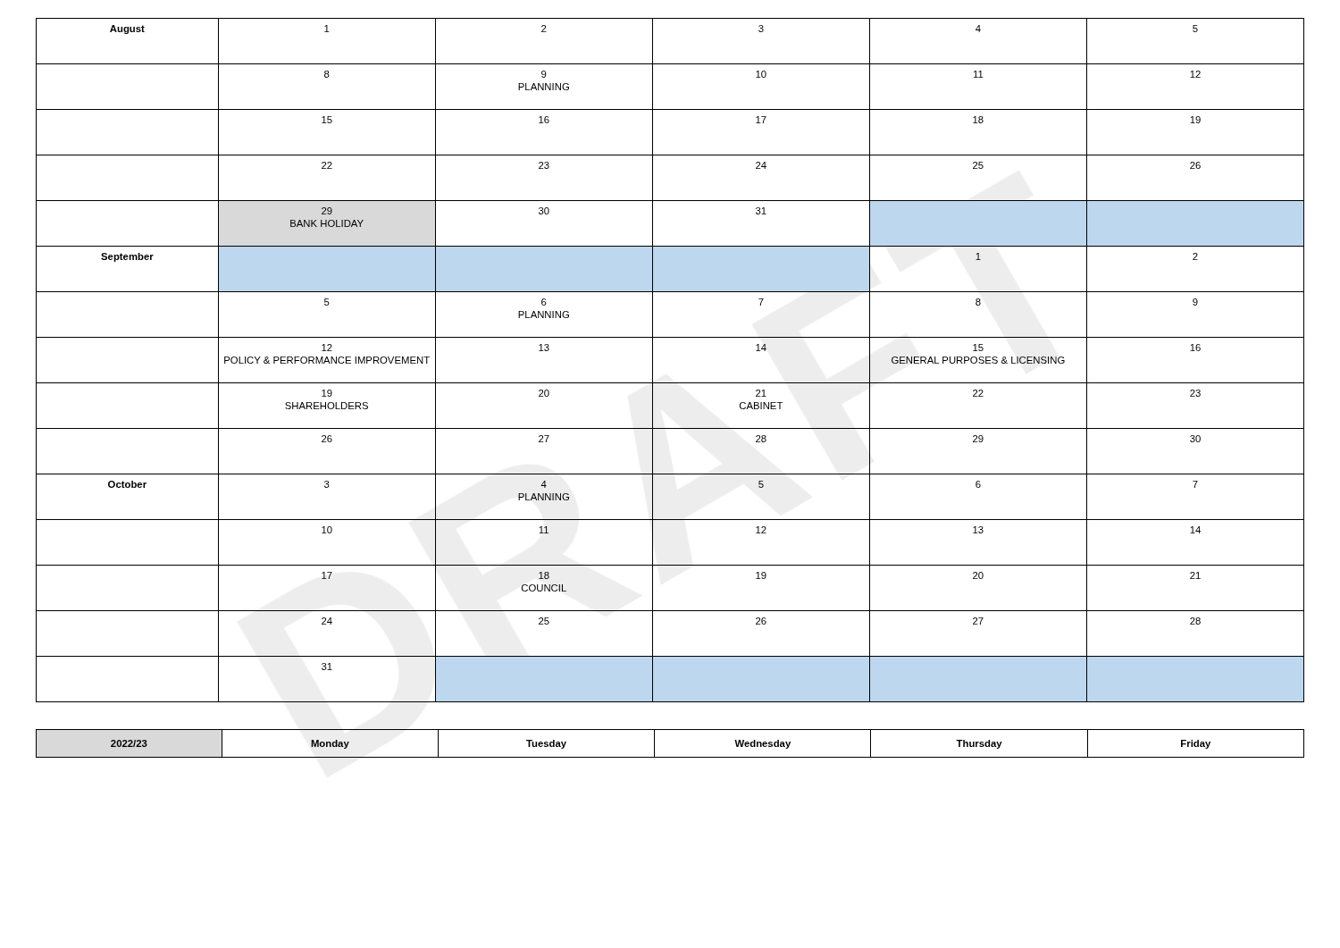DRAFT
| August | 1 | 2 | 3 | 4 | 5 |
| | 8 | 9 Planning | 10 | 11 | 12 |
| | 15 | 16 | 17 | 18 | 19 |
| | 22 | 23 | 24 | 25 | 26 |
| | 29 Bank Holiday | 30 | 31 | | |
| September | | | | 1 | 2 |
| | 5 | 6 Planning | 7 | 8 | 9 |
| | 12 Policy & Performance Improvement | 13 | 14 | 15 General Purposes & Licensing | 16 |
| | 19 Shareholders | 20 | 21 Cabinet | 22 | 23 |
| | 26 | 27 | 28 | 29 | 30 |
| October | 3 | 4 Planning | 5 | 6 | 7 |
| | 10 | 11 | 12 | 13 | 14 |
| | 17 | 18 Council | 19 | 20 | 21 |
| | 24 | 25 | 26 | 27 | 28 |
| | 31 | | | | |
| 2022/23 | Monday | Tuesday | Wednesday | Thursday | Friday |